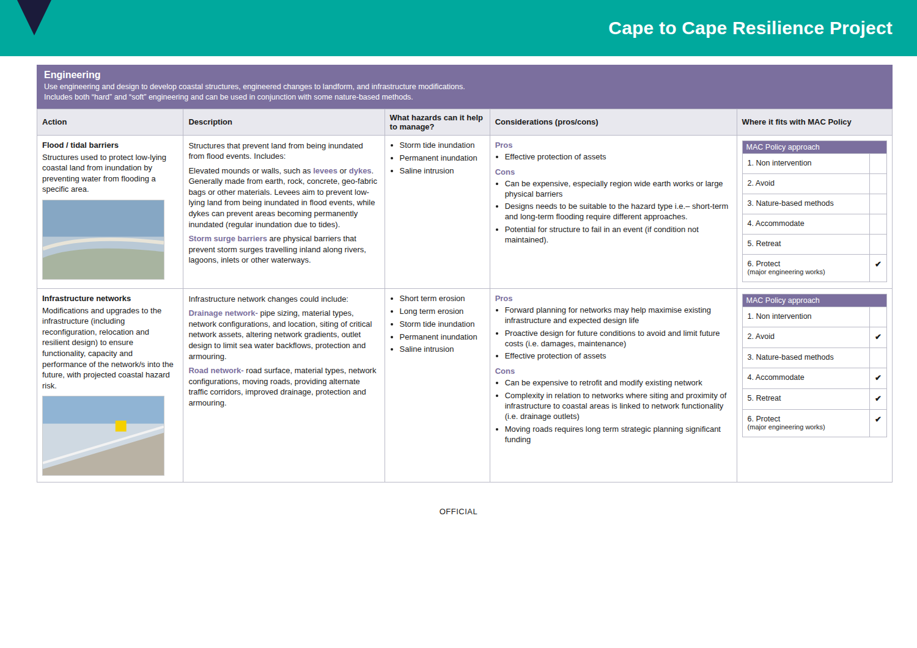Cape to Cape Resilience Project
Engineering
Use engineering and design to develop coastal structures, engineered changes to landform, and infrastructure modifications.
Includes both “hard” and “soft” engineering and can be used in conjunction with some nature-based methods.
| Action | Description | What hazards can it help to manage? | Considerations (pros/cons) | Where it fits with MAC Policy |
| --- | --- | --- | --- | --- |
| Flood / tidal barriers Structures used to protect low-lying coastal land from inundation by preventing water from flooding a specific area. | Structures that prevent land from being inundated from flood events. Includes: Elevated mounds or walls, such as levees or dykes . Generally made from earth, rock, concrete, geo-fabric bags or other materials. Levees aim to prevent low-lying land from being inundated in flood events, while dykes can prevent areas becoming permanently inundated (regular inundation due to tides). Storm surge barriers are physical barriers that prevent storm surges travelling inland along rivers, lagoons, inlets or other waterways. | Storm tide inundation Permanent inundation Saline intrusion | Pros Effective protection of assets Cons Can be expensive, especially region wide earth works or large physical barriers Designs needs to be suitable to the hazard type i.e.– short-term and long-term flooding require different approaches. Potential for structure to fail in an event (if condition not maintained). | / MAC Policy approach / / --- / / 1. Non intervention / / / 2. Avoid / / / 3. Nature-based methods / / / 4. Accommodate / / / 5. Retreat / / / 6. Protect (major engineering works) / ✔ / |
| Infrastructure networks Modifications and upgrades to the infrastructure (including reconfiguration, relocation and resilient design) to ensure functionality, capacity and performance of the network/s into the future, with projected coastal hazard risk. | Infrastructure network changes could include: Drainage network- pipe sizing, material types, network configurations, and location, siting of critical network assets, altering network gradients, outlet design to limit sea water backflows, protection and armouring. Road network- road surface, material types, network configurations, moving roads, providing alternate traffic corridors, improved drainage, protection and armouring. | Short term erosion Long term erosion Storm tide inundation Permanent inundation Saline intrusion | Pros Forward planning for networks may help maximise existing infrastructure and expected design life Proactive design for future conditions to avoid and limit future costs (i.e. damages, maintenance) Effective protection of assets Cons Can be expensive to retrofit and modify existing network Complexity in relation to networks where siting and proximity of infrastructure to coastal areas is linked to network functionality (i.e. drainage outlets) Moving roads requires long term strategic planning significant funding | / MAC Policy approach / / --- / / 1. Non intervention / / / 2. Avoid / ✔ / / 3. Nature-based methods / / / 4. Accommodate / ✔ / / 5. Retreat / ✔ / / 6. Protect (major engineering works) / ✔ / |
OFFICIAL